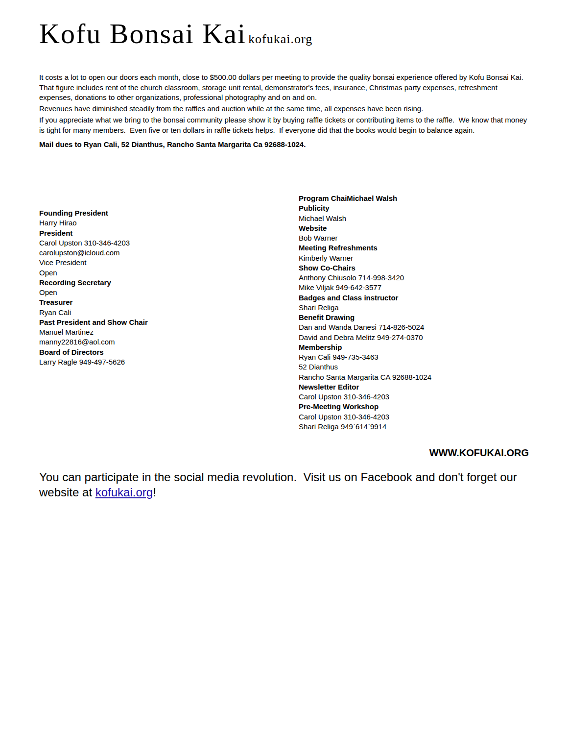Kofu Bonsai Kai
kofukai.org
It costs a lot to open our doors each month, close to $500.00 dollars per meeting to provide the quality bonsai experience offered by Kofu Bonsai Kai. That figure includes rent of the church classroom, storage unit rental, demonstrator's fees, insurance, Christmas party expenses, refreshment expenses, donations to other organizations, professional photography and on and on.
Revenues have diminished steadily from the raffles and auction while at the same time, all expenses have been rising.
If you appreciate what we bring to the bonsai community please show it by buying raffle tickets or contributing items to the raffle. We know that money is tight for many members. Even five or ten dollars in raffle tickets helps. If everyone did that the books would begin to balance again.
Mail dues to Ryan Cali, 52 Dianthus, Rancho Santa Margarita Ca 92688-1024.
Founding President
Harry Hirao
President
Carol Upston 310-346-4203
carolupston@icloud.com
Vice President
Open
Recording Secretary
Open
Treasurer
Ryan Cali
Past President and Show Chair
Manuel Martinez
manny22816@aol.com
Board of Directors
Larry Ragle 949-497-5626
Program ChaiMichael Walsh
Publicity
Michael Walsh
Website
Bob Warner
Meeting Refreshments
Kimberly Warner
Show Co-Chairs
Anthony Chiusolo 714-998-3420
Mike Viljak 949-642-3577
Badges and Class instructor
Shari Religa
Benefit Drawing
Dan and Wanda Danesi 714-826-5024
David and Debra Melitz 949-274-0370
Membership
Ryan Cali 949-735-3463
52 Dianthus
Rancho Santa Margarita CA 92688-1024
Newsletter Editor
Carol Upston 310-346-4203
Pre-Meeting Workshop
Carol Upston 310-346-4203
Shari Religa 949`614`9914
WWW.KOFUKAI.ORG
You can participate in the social media revolution. Visit us on Facebook and don't forget our website at kofukai.org!